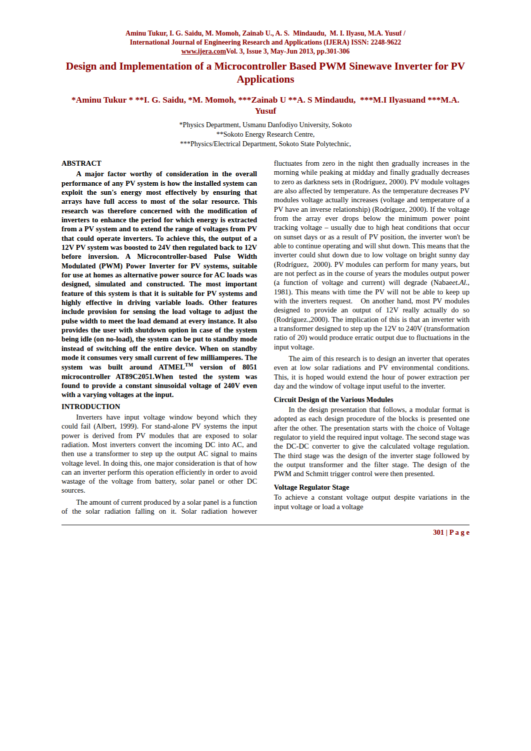Aminu Tukur, I. G. Saidu, M. Momoh, Zainab U., A. S. Mindaudu, M. I. Ilyasu, M.A. Yusuf /
International Journal of Engineering Research and Applications (IJERA) ISSN: 2248-9622
www.ijera.com Vol. 3, Issue 3, May-Jun 2013, pp.301-306
Design and Implementation of a Microcontroller Based PWM Sinewave Inverter for PV Applications
*Aminu Tukur * **I. G. Saidu, *M. Momoh, ***Zainab U **A. S Mindaudu, ***M.I Ilyasuand ***M.A. Yusuf
*Physics Department, Usmanu Danfodiyo University, Sokoto
**Sokoto Energy Research Centre,
***Physics/Electrical Department, Sokoto State Polytechnic,
Abstract
A major factor worthy of consideration in the overall performance of any PV system is how the installed system can exploit the sun's energy most effectively by ensuring that arrays have full access to most of the solar resource. This research was therefore concerned with the modification of inverters to enhance the period for which energy is extracted from a PV system and to extend the range of voltages from PV that could operate inverters. To achieve this, the output of a 12V PV system was boosted to 24V then regulated back to 12V before inversion. A Microcontroller-based Pulse Width Modulated (PWM) Power Inverter for PV systems, suitable for use at homes as alternative power source for AC loads was designed, simulated and constructed. The most important feature of this system is that it is suitable for PV systems and highly effective in driving variable loads. Other features include provision for sensing the load voltage to adjust the pulse width to meet the load demand at every instance. It also provides the user with shutdown option in case of the system being idle (on no-load), the system can be put to standby mode instead of switching off the entire device. When on standby mode it consumes very small current of few milliamperes. The system was built around ATMELTM version of 8051 microcontroller AT89C2051.When tested the system was found to provide a constant sinusoidal voltage of 240V even with a varying voltages at the input.
Introduction
Inverters have input voltage window beyond which they could fail (Albert, 1999). For stand-alone PV systems the input power is derived from PV modules that are exposed to solar radiation. Most inverters convert the incoming DC into AC, and then use a transformer to step up the output AC signal to mains voltage level. In doing this, one major consideration is that of how can an inverter perform this operation efficiently in order to avoid wastage of the voltage from battery, solar panel or other DC sources.
The amount of current produced by a solar panel is a function of the solar radiation falling on it. Solar radiation however fluctuates from zero in the night then gradually increases in the morning while peaking at midday and finally gradually decreases to zero as darkness sets in (Rodríguez, 2000). PV module voltages are also affected by temperature. As the temperature decreases PV modules voltage actually increases (voltage and temperature of a PV have an inverse relationship) (Rodríguez, 2000). If the voltage from the array ever drops below the minimum power point tracking voltage – usually due to high heat conditions that occur on sunset days or as a result of PV position, the inverter won't be able to continue operating and will shut down. This means that the inverter could shut down due to low voltage on bright sunny day (Rodríguez, 2000). PV modules can perform for many years, but are not perfect as in the course of years the modules output power (a function of voltage and current) will degrade (Nabaeet.Al., 1981). This means with time the PV will not be able to keep up with the inverters request. On another hand, most PV modules designed to provide an output of 12V really actually do so (Rodríguez.,2000). The implication of this is that an inverter with a transformer designed to step up the 12V to 240V (transformation ratio of 20) would produce erratic output due to fluctuations in the input voltage.
The aim of this research is to design an inverter that operates even at low solar radiations and PV environmental conditions. This, it is hoped would extend the hour of power extraction per day and the window of voltage input useful to the inverter.
Circuit Design of the Various Modules
In the design presentation that follows, a modular format is adopted as each design procedure of the blocks is presented one after the other. The presentation starts with the choice of Voltage regulator to yield the required input voltage. The second stage was the DC-DC converter to give the calculated voltage regulation. The third stage was the design of the inverter stage followed by the output transformer and the filter stage. The design of the PWM and Schmitt trigger control were then presented.
Voltage Regulator Stage
To achieve a constant voltage output despite variations in the input voltage or load a voltage
301 | P a g e